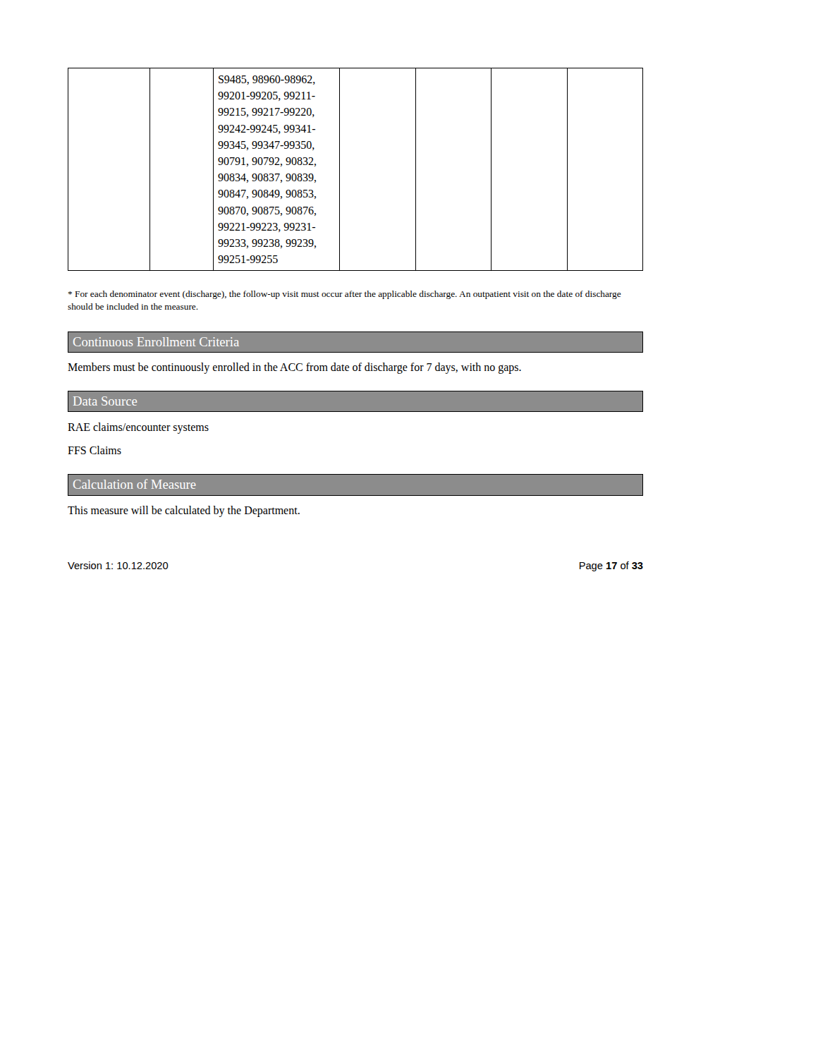| | | S9485, 98960-98962, 99201-99205, 99211-99215, 99217-99220, 99242-99245, 99341-99345, 99347-99350, 90791, 90792, 90832, 90834, 90837, 90839, 90847, 90849, 90853, 90870, 90875, 90876, 99221-99223, 99231-99233, 99238, 99239, 99251-99255 | | | | |
* For each denominator event (discharge), the follow-up visit must occur after the applicable discharge. An outpatient visit on the date of discharge should be included in the measure.
Continuous Enrollment Criteria
Members must be continuously enrolled in the ACC from date of discharge for 7 days, with no gaps.
Data Source
RAE claims/encounter systems
FFS Claims
Calculation of Measure
This measure will be calculated by the Department.
Version 1: 10.12.2020
Page 17 of 33